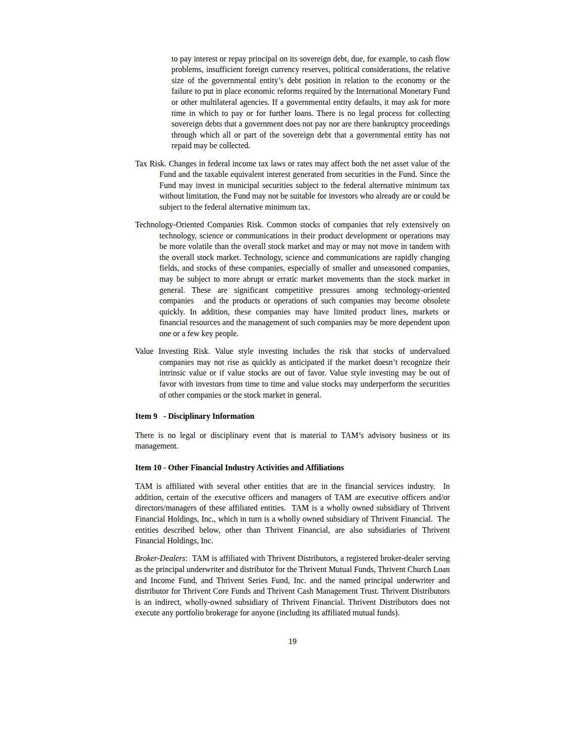to pay interest or repay principal on its sovereign debt, due, for example, to cash flow problems, insufficient foreign currency reserves, political considerations, the relative size of the governmental entity’s debt position in relation to the economy or the failure to put in place economic reforms required by the International Monetary Fund or other multilateral agencies. If a governmental entity defaults, it may ask for more time in which to pay or for further loans. There is no legal process for collecting sovereign debts that a government does not pay nor are there bankruptcy proceedings through which all or part of the sovereign debt that a governmental entity has not repaid may be collected.
Tax Risk. Changes in federal income tax laws or rates may affect both the net asset value of the Fund and the taxable equivalent interest generated from securities in the Fund. Since the Fund may invest in municipal securities subject to the federal alternative minimum tax without limitation, the Fund may not be suitable for investors who already are or could be subject to the federal alternative minimum tax.
Technology-Oriented Companies Risk. Common stocks of companies that rely extensively on technology, science or communications in their product development or operations may be more volatile than the overall stock market and may or may not move in tandem with the overall stock market. Technology, science and communications are rapidly changing fields, and stocks of these companies, especially of smaller and unseasoned companies, may be subject to more abrupt or erratic market movements than the stock market in general. These are significant competitive pressures among technology-oriented companies and the products or operations of such companies may become obsolete quickly. In addition, these companies may have limited product lines, markets or financial resources and the management of such companies may be more dependent upon one or a few key people.
Value Investing Risk. Value style investing includes the risk that stocks of undervalued companies may not rise as quickly as anticipated if the market doesn’t recognize their intrinsic value or if value stocks are out of favor. Value style investing may be out of favor with investors from time to time and value stocks may underperform the securities of other companies or the stock market in general.
Item 9 - Disciplinary Information
There is no legal or disciplinary event that is material to TAM’s advisory business or its management.
Item 10 - Other Financial Industry Activities and Affiliations
TAM is affiliated with several other entities that are in the financial services industry. In addition, certain of the executive officers and managers of TAM are executive officers and/or directors/managers of these affiliated entities. TAM is a wholly owned subsidiary of Thrivent Financial Holdings, Inc., which in turn is a wholly owned subsidiary of Thrivent Financial. The entities described below, other than Thrivent Financial, are also subsidiaries of Thrivent Financial Holdings, Inc.
Broker-Dealers: TAM is affiliated with Thrivent Distributors, a registered broker-dealer serving as the principal underwriter and distributor for the Thrivent Mutual Funds, Thrivent Church Loan and Income Fund, and Thrivent Series Fund, Inc. and the named principal underwriter and distributor for Thrivent Core Funds and Thrivent Cash Management Trust. Thrivent Distributors is an indirect, wholly-owned subsidiary of Thrivent Financial. Thrivent Distributors does not execute any portfolio brokerage for anyone (including its affiliated mutual funds).
19